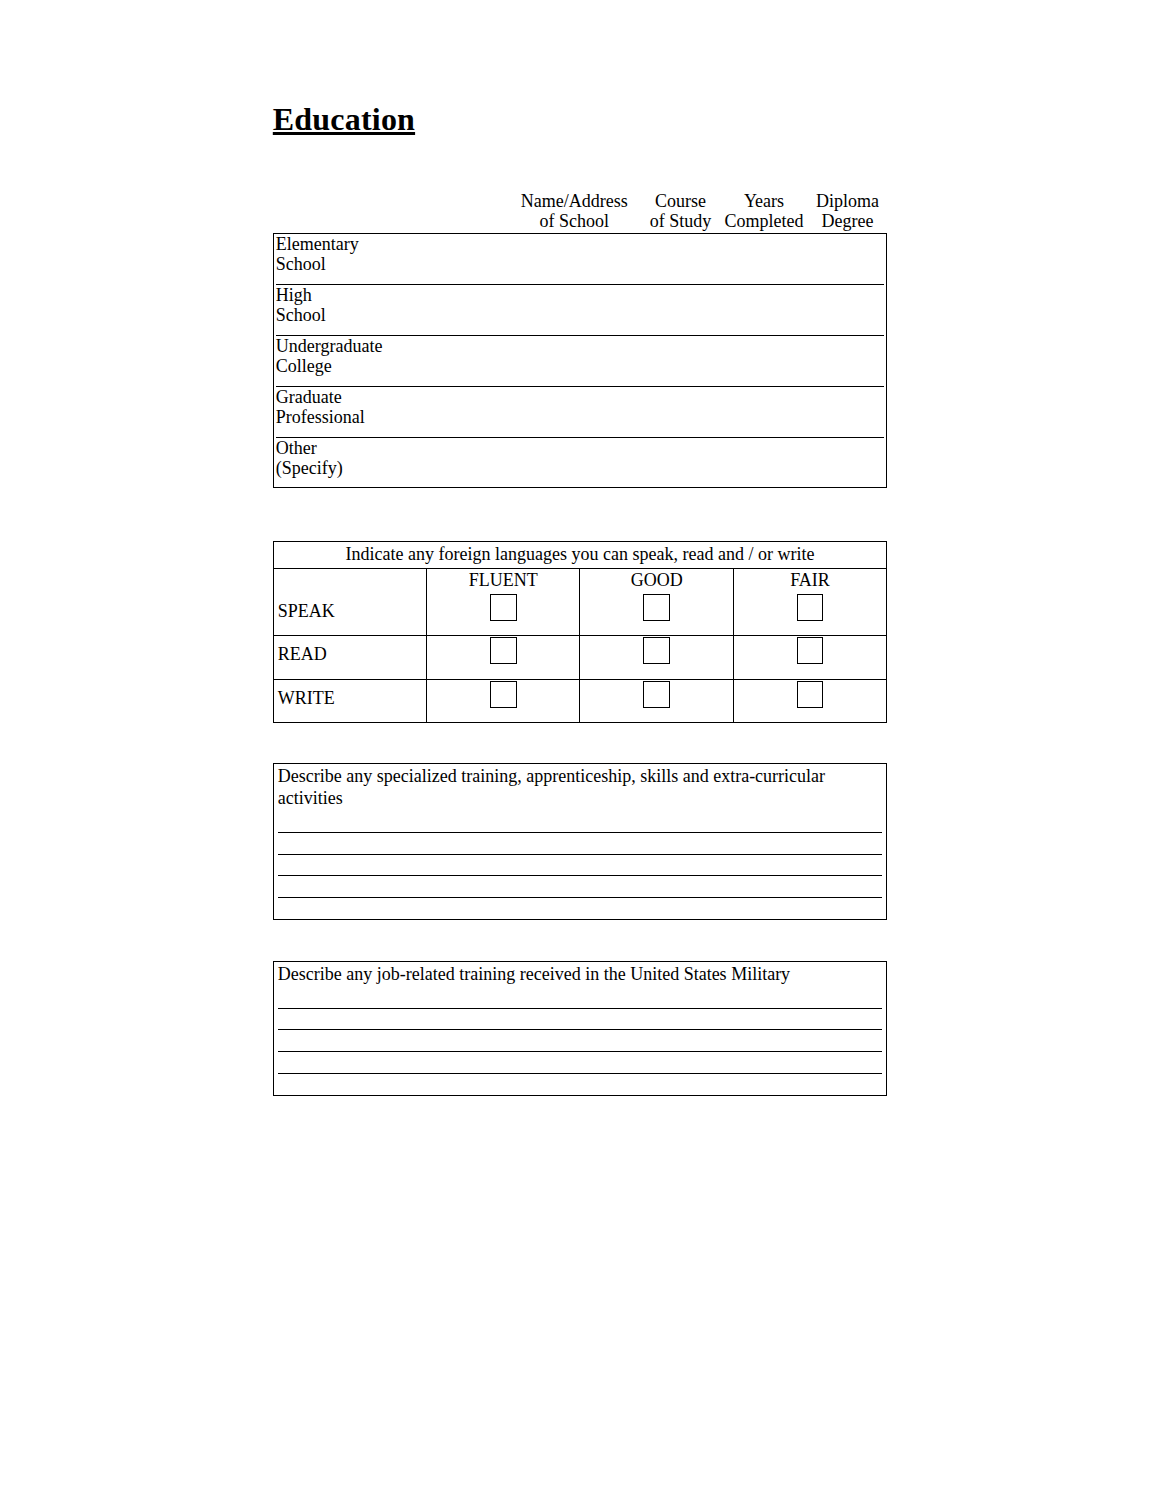Education
Name/Address
of School
Course
of Study
Years
Completed
Diploma
Degree
| Elementary School |
| High School |
| Undergraduate College |
| Graduate Professional |
| Other (Specify) |
| Indicate any foreign languages you can speak, read and / or write |
| | FLUENT | GOOD | FAIR |
| SPEAK | | | |
| READ | | | |
| WRITE | | | |
Describe any specialized training, apprenticeship, skills and extra-curricular activities
Describe any job-related training received in the United States Military